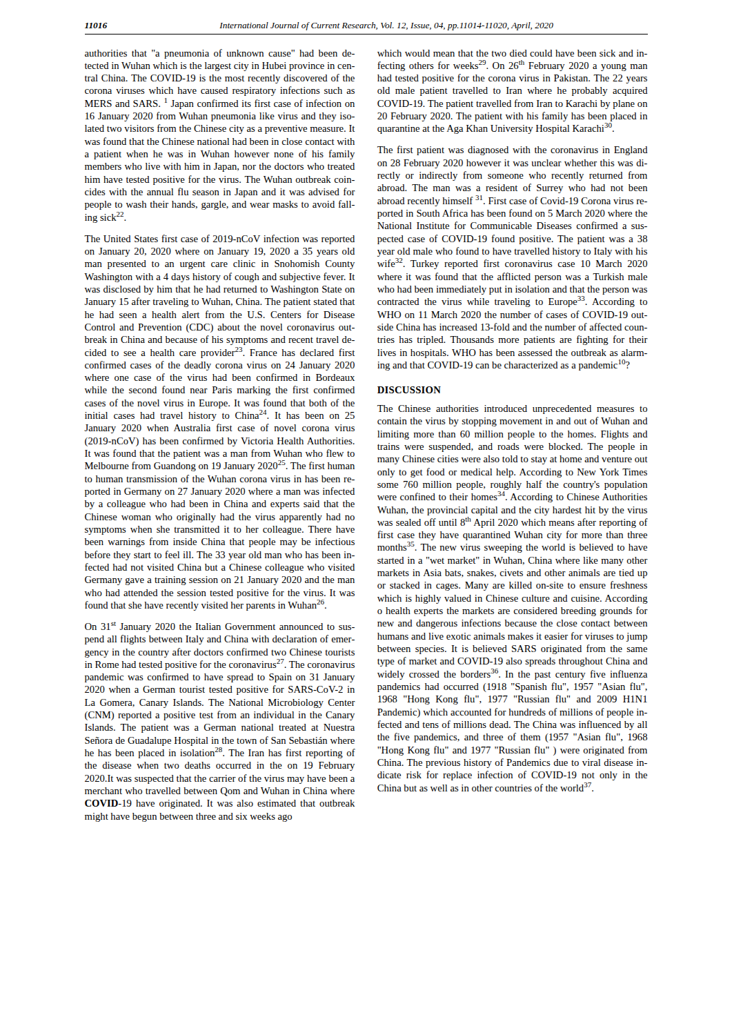11016 International Journal of Current Research, Vol. 12, Issue, 04, pp.11014-11020, April, 2020
authorities that "a pneumonia of unknown cause" had been detected in Wuhan which is the largest city in Hubei province in central China. The COVID-19 is the most recently discovered of the corona viruses which have caused respiratory infections such as MERS and SARS. 1 Japan confirmed its first case of infection on 16 January 2020 from Wuhan pneumonia like virus and they isolated two visitors from the Chinese city as a preventive measure. It was found that the Chinese national had been in close contact with a patient when he was in Wuhan however none of his family members who live with him in Japan, nor the doctors who treated him have tested positive for the virus. The Wuhan outbreak coincides with the annual flu season in Japan and it was advised for people to wash their hands, gargle, and wear masks to avoid falling sick22.
The United States first case of 2019-nCoV infection was reported on January 20, 2020 where on January 19, 2020 a 35 years old man presented to an urgent care clinic in Snohomish County Washington with a 4 days history of cough and subjective fever. It was disclosed by him that he had returned to Washington State on January 15 after traveling to Wuhan, China. The patient stated that he had seen a health alert from the U.S. Centers for Disease Control and Prevention (CDC) about the novel coronavirus outbreak in China and because of his symptoms and recent travel decided to see a health care provider23. France has declared first confirmed cases of the deadly corona virus on 24 January 2020 where one case of the virus had been confirmed in Bordeaux while the second found near Paris marking the first confirmed cases of the novel virus in Europe. It was found that both of the initial cases had travel history to China24. It has been on 25 January 2020 when Australia first case of novel corona virus (2019-nCoV) has been confirmed by Victoria Health Authorities. It was found that the patient was a man from Wuhan who flew to Melbourne from Guandong on 19 January 202025. The first human to human transmission of the Wuhan corona virus in has been reported in Germany on 27 January 2020 where a man was infected by a colleague who had been in China and experts said that the Chinese woman who originally had the virus apparently had no symptoms when she transmitted it to her colleague. There have been warnings from inside China that people may be infectious before they start to feel ill. The 33 year old man who has been infected had not visited China but a Chinese colleague who visited Germany gave a training session on 21 January 2020 and the man who had attended the session tested positive for the virus. It was found that she have recently visited her parents in Wuhan26.
On 31st January 2020 the Italian Government announced to suspend all flights between Italy and China with declaration of emergency in the country after doctors confirmed two Chinese tourists in Rome had tested positive for the coronavirus27. The coronavirus pandemic was confirmed to have spread to Spain on 31 January 2020 when a German tourist tested positive for SARS-CoV-2 in La Gomera, Canary Islands. The National Microbiology Center (CNM) reported a positive test from an individual in the Canary Islands. The patient was a German national treated at Nuestra Señora de Guadalupe Hospital in the town of San Sebastián where he has been placed in isolation28. The Iran has first reporting of the disease when two deaths occurred in the on 19 February 2020.It was suspected that the carrier of the virus may have been a merchant who travelled between Qom and Wuhan in China where COVID-19 have originated. It was also estimated that outbreak might have begun between three and six weeks ago
which would mean that the two died could have been sick and infecting others for weeks29. On 26th February 2020 a young man had tested positive for the corona virus in Pakistan. The 22 years old male patient travelled to Iran where he probably acquired COVID-19. The patient travelled from Iran to Karachi by plane on 20 February 2020. The patient with his family has been placed in quarantine at the Aga Khan University Hospital Karachi30.
The first patient was diagnosed with the coronavirus in England on 28 February 2020 however it was unclear whether this was directly or indirectly from someone who recently returned from abroad. The man was a resident of Surrey who had not been abroad recently himself 31. First case of Covid-19 Corona virus reported in South Africa has been found on 5 March 2020 where the National Institute for Communicable Diseases confirmed a suspected case of COVID-19 found positive. The patient was a 38 year old male who found to have travelled history to Italy with his wife32. Turkey reported first coronavirus case 10 March 2020 where it was found that the afflicted person was a Turkish male who had been immediately put in isolation and that the person was contracted the virus while traveling to Europe33. According to WHO on 11 March 2020 the number of cases of COVID-19 outside China has increased 13-fold and the number of affected countries has tripled. Thousands more patients are fighting for their lives in hospitals. WHO has been assessed the outbreak as alarming and that COVID-19 can be characterized as a pandemic10?
DISCUSSION
The Chinese authorities introduced unprecedented measures to contain the virus by stopping movement in and out of Wuhan and limiting more than 60 million people to the homes. Flights and trains were suspended, and roads were blocked. The people in many Chinese cities were also told to stay at home and venture out only to get food or medical help. According to New York Times some 760 million people, roughly half the country's population were confined to their homes34. According to Chinese Authorities Wuhan, the provincial capital and the city hardest hit by the virus was sealed off until 8th April 2020 which means after reporting of first case they have quarantined Wuhan city for more than three months35. The new virus sweeping the world is believed to have started in a "wet market" in Wuhan, China where like many other markets in Asia bats, snakes, civets and other animals are tied up or stacked in cages. Many are killed on-site to ensure freshness which is highly valued in Chinese culture and cuisine. According o health experts the markets are considered breeding grounds for new and dangerous infections because the close contact between humans and live exotic animals makes it easier for viruses to jump between species. It is believed SARS originated from the same type of market and COVID-19 also spreads throughout China and widely crossed the borders36. In the past century five influenza pandemics had occurred (1918 "Spanish flu", 1957 "Asian flu", 1968 "Hong Kong flu", 1977 "Russian flu" and 2009 H1N1 Pandemic) which accounted for hundreds of millions of people infected and tens of millions dead. The China was influenced by all the five pandemics, and three of them (1957 "Asian flu", 1968 "Hong Kong flu" and 1977 "Russian flu" ) were originated from China. The previous history of Pandemics due to viral disease indicate risk for replace infection of COVID-19 not only in the China but as well as in other countries of the world37.